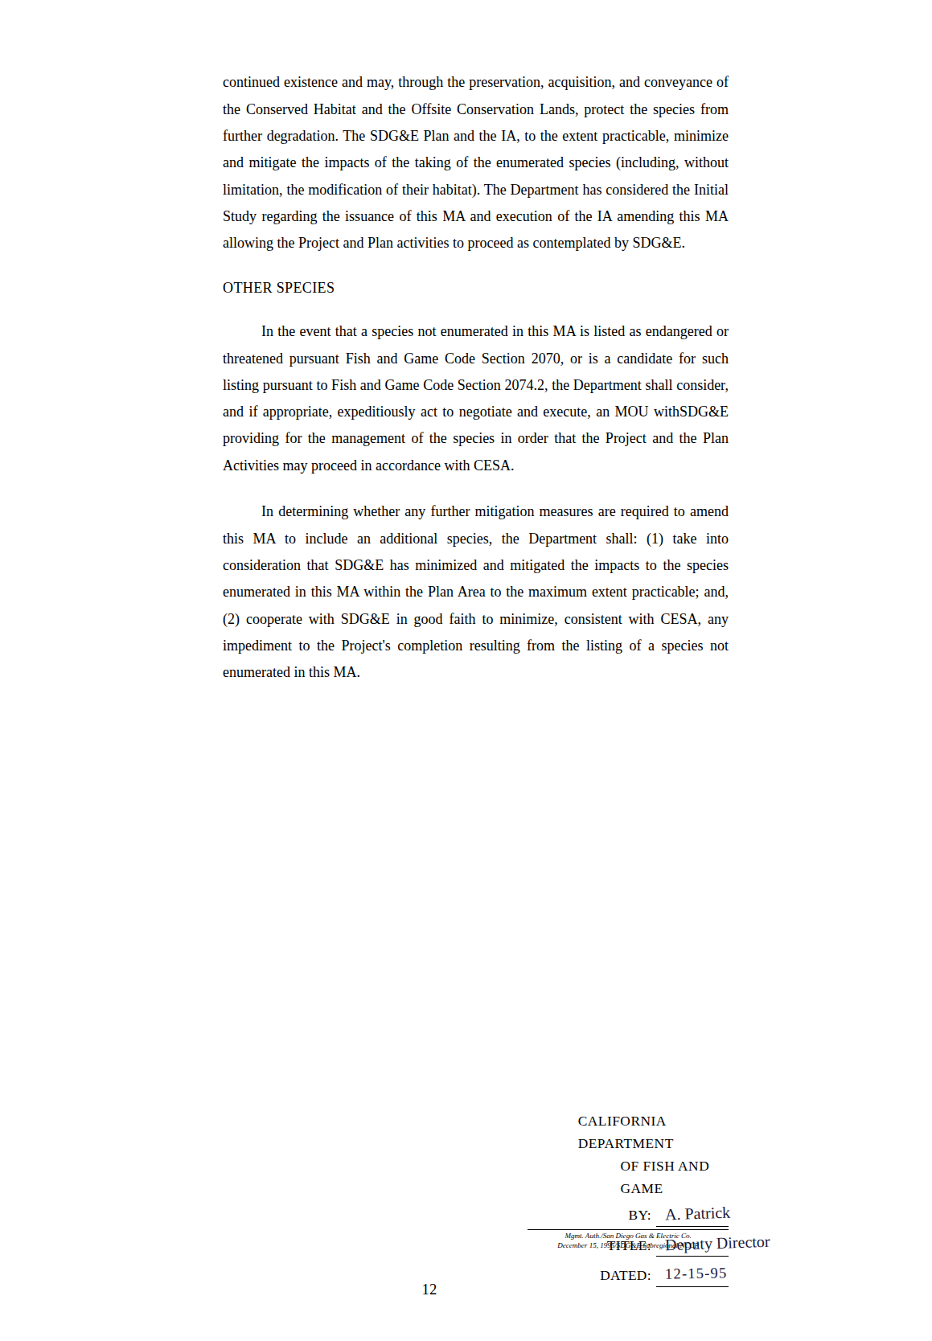continued existence and may, through the preservation, acquisition, and conveyance of the Conserved Habitat and the Offsite Conservation Lands, protect the species from further degradation. The SDG&E Plan and the IA, to the extent practicable, minimize and mitigate the impacts of the taking of the enumerated species (including, without limitation, the modification of their habitat). The Department has considered the Initial Study regarding the issuance of this MA and execution of the IA amending this MA allowing the Project and Plan activities to proceed as contemplated by SDG&E.
OTHER SPECIES
In the event that a species not enumerated in this MA is listed as endangered or threatened pursuant Fish and Game Code Section 2070, or is a candidate for such listing pursuant to Fish and Game Code Section 2074.2, the Department shall consider, and if appropriate, expeditiously act to negotiate and execute, an MOU withSDG&E providing for the management of the species in order that the Project and the Plan Activities may proceed in accordance with CESA.
In determining whether any further mitigation measures are required to amend this MA to include an additional species, the Department shall: (1) take into consideration that SDG&E has minimized and mitigated the impacts to the species enumerated in this MA within the Plan Area to the maximum extent practicable; and, (2) cooperate with SDG&E in good faith to minimize, consistent with CESA, any impediment to the Project's completion resulting from the listing of a species not enumerated in this MA.
CALIFORNIA DEPARTMENT OF FISH AND GAME
BY:
A. Patrick
TITLE:
Deputy Director
DATED:
12-15-95
12
Mgmt. Auth./San Diego Gas & Electric Co.
December 15, 1995/SDG&E Subregional NCCP